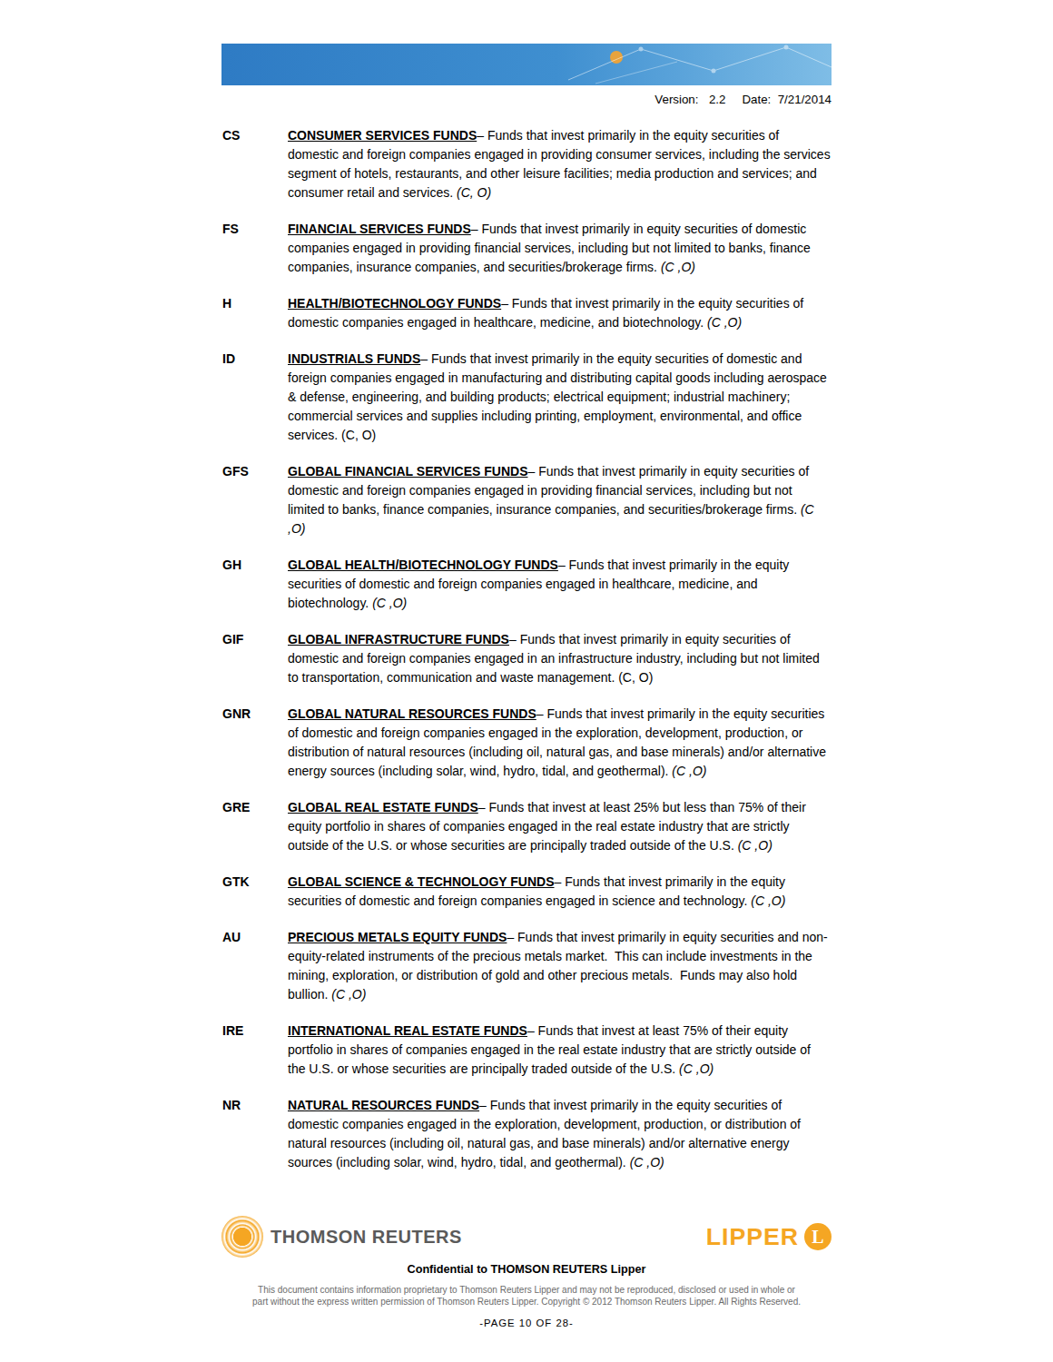Version: 2.2 Date: 7/21/2014
| CS | CONSUMER SERVICES FUNDS – Funds that invest primarily in the equity securities of domestic and foreign companies engaged in providing consumer services, including the services segment of hotels, restaurants, and other leisure facilities; media production and services; and consumer retail and services. (C, O) |
| FS | FINANCIAL SERVICES FUNDS – Funds that invest primarily in equity securities of domestic companies engaged in providing financial services, including but not limited to banks, finance companies, insurance companies, and securities/brokerage firms. (C ,O) |
| H | HEALTH/BIOTECHNOLOGY FUNDS – Funds that invest primarily in the equity securities of domestic companies engaged in healthcare, medicine, and biotechnology. (C ,O) |
| ID | INDUSTRIALS FUNDS – Funds that invest primarily in the equity securities of domestic and foreign companies engaged in manufacturing and distributing capital goods including aerospace & defense, engineering, and building products; electrical equipment; industrial machinery; commercial services and supplies including printing, employment, environmental, and office services. (C, O) |
| GFS | GLOBAL FINANCIAL SERVICES FUNDS – Funds that invest primarily in equity securities of domestic and foreign companies engaged in providing financial services, including but not limited to banks, finance companies, insurance companies, and securities/brokerage firms. (C ,O) |
| GH | GLOBAL HEALTH/BIOTECHNOLOGY FUNDS – Funds that invest primarily in the equity securities of domestic and foreign companies engaged in healthcare, medicine, and biotechnology. (C ,O) |
| GIF | GLOBAL INFRASTRUCTURE FUNDS – Funds that invest primarily in equity securities of domestic and foreign companies engaged in an infrastructure industry, including but not limited to transportation, communication and waste management. (C, O) |
| GNR | GLOBAL NATURAL RESOURCES FUNDS – Funds that invest primarily in the equity securities of domestic and foreign companies engaged in the exploration, development, production, or distribution of natural resources (including oil, natural gas, and base minerals) and/or alternative energy sources (including solar, wind, hydro, tidal, and geothermal). (C ,O) |
| GRE | GLOBAL REAL ESTATE FUNDS – Funds that invest at least 25% but less than 75% of their equity portfolio in shares of companies engaged in the real estate industry that are strictly outside of the U.S. or whose securities are principally traded outside of the U.S. (C ,O) |
| GTK | GLOBAL SCIENCE & TECHNOLOGY FUNDS – Funds that invest primarily in the equity securities of domestic and foreign companies engaged in science and technology. (C ,O) |
| AU | PRECIOUS METALS EQUITY FUNDS – Funds that invest primarily in equity securities and non-equity-related instruments of the precious metals market. This can include investments in the mining, exploration, or distribution of gold and other precious metals. Funds may also hold bullion. (C ,O) |
| IRE | INTERNATIONAL REAL ESTATE FUNDS – Funds that invest at least 75% of their equity portfolio in shares of companies engaged in the real estate industry that are strictly outside of the U.S. or whose securities are principally traded outside of the U.S. (C ,O) |
| NR | NATURAL RESOURCES FUNDS – Funds that invest primarily in the equity securities of domestic companies engaged in the exploration, development, production, or distribution of natural resources (including oil, natural gas, and base minerals) and/or alternative energy sources (including solar, wind, hydro, tidal, and geothermal). (C ,O) |
THOMSON REUTERS
LIPPER
L
Confidential to THOMSON REUTERS Lipper
This document contains information proprietary to Thomson Reuters Lipper and may not be reproduced, disclosed or used in whole or
part without the express written permission of Thomson Reuters Lipper. Copyright © 2012 Thomson Reuters Lipper. All Rights Reserved.
-PAGE 10 OF 28-